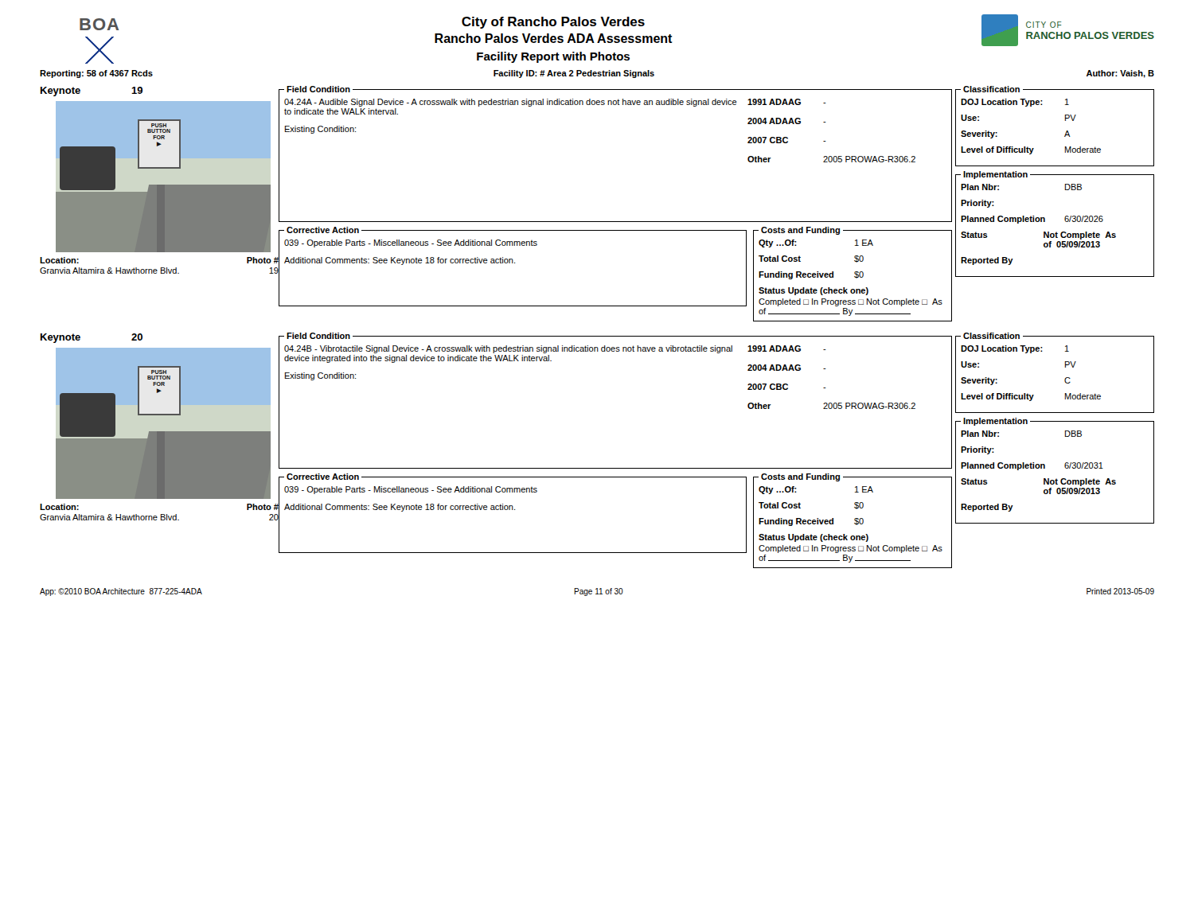BOA
City of Rancho Palos Verdes
Rancho Palos Verdes ADA Assessment
Facility Report with Photos
CITY OF
RANCHO PALOS VERDES
Reporting: 58 of 4367 Rcds
Facility ID: # Area 2 Pedestrian Signals
Author: Vaish, B
Keynote 19
PUSH
BUTTON
FOR
▶
Location: Photo #
Granvia Altamira & Hawthorne Blvd. 19
Field Condition
04.24A - Audible Signal Device - A crosswalk with pedestrian signal indication does not have an audible signal device to indicate the WALK interval.
Existing Condition:
1991 ADAAG-
2004 ADAAG-
2007 CBC-
Other 2005 PROWAG-R306.2
Corrective Action
039 - Operable Parts - Miscellaneous - See Additional Comments
Additional Comments: See Keynote 18 for corrective action.
Costs and Funding
Qty …Of: 1 EA
Total Cost$0
Funding Received$0
Status Update (check one)
Completed □ In Progress □ Not Complete □ As of By
Classification
DOJ Location Type: 1
Use: PV
Severity: A
Level of Difficulty Moderate
Implementation
Plan Nbr: DBB
Priority:
Planned Completion 6/30/2026
Status Not Complete As of 05/09/2013
Reported By
Keynote 20
PUSH
BUTTON
FOR
▶
Location: Photo #
Granvia Altamira & Hawthorne Blvd. 20
Field Condition
04.24B - Vibrotactile Signal Device - A crosswalk with pedestrian signal indication does not have a vibrotactile signal device integrated into the signal device to indicate the WALK interval.
Existing Condition:
1991 ADAAG-
2004 ADAAG-
2007 CBC-
Other 2005 PROWAG-R306.2
Corrective Action
039 - Operable Parts - Miscellaneous - See Additional Comments
Additional Comments: See Keynote 18 for corrective action.
Costs and Funding
Qty …Of: 1 EA
Total Cost$0
Funding Received$0
Status Update (check one)
Completed □ In Progress □ Not Complete □ As of By
Classification
DOJ Location Type: 1
Use: PV
Severity: C
Level of Difficulty Moderate
Implementation
Plan Nbr: DBB
Priority:
Planned Completion 6/30/2031
Status Not Complete As of 05/09/2013
Reported By
App: ©2010 BOA Architecture 877-225-4ADA
Page 11 of 30
Printed 2013-05-09